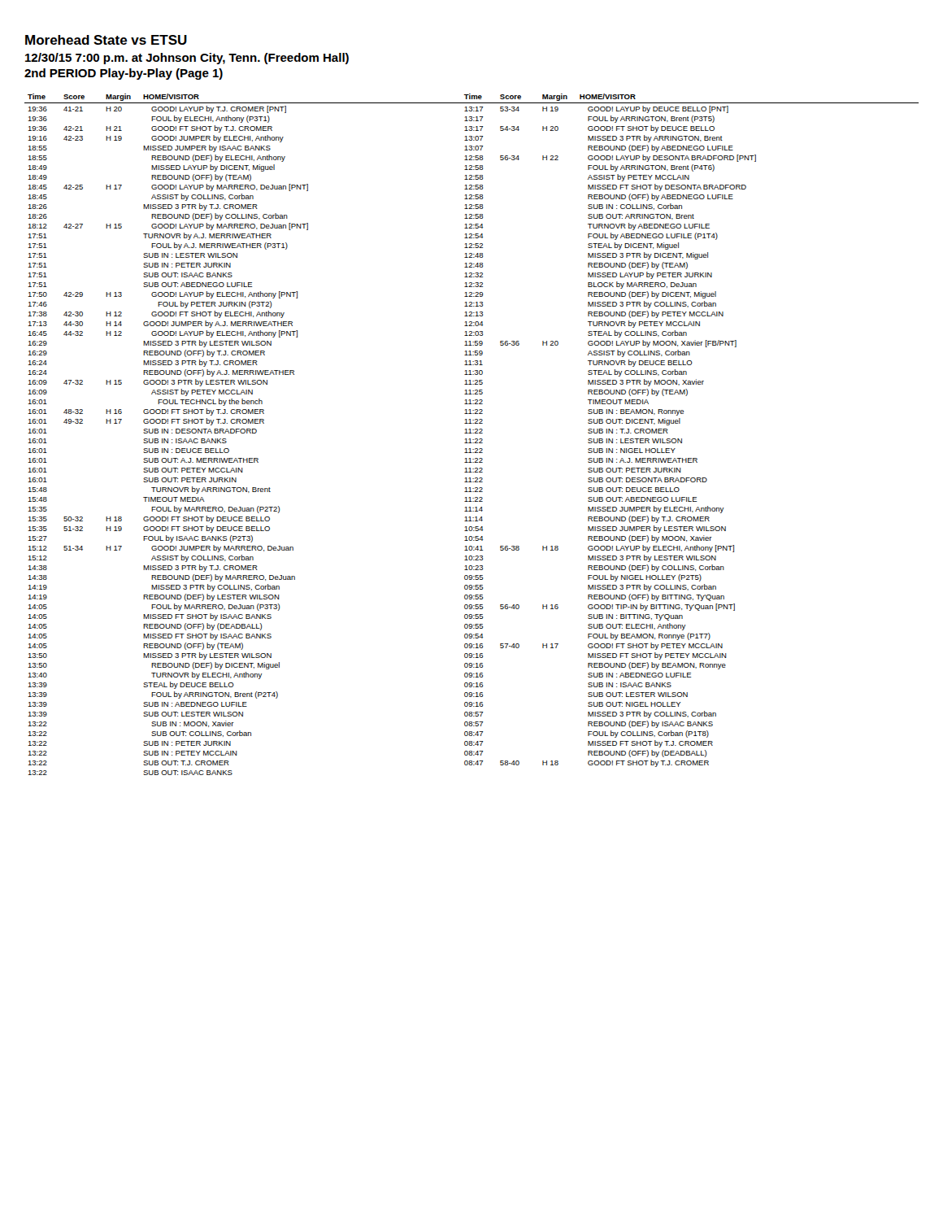Morehead State vs ETSU
12/30/15 7:00 p.m. at Johnson City, Tenn. (Freedom Hall)
2nd PERIOD Play-by-Play (Page 1)
| Time | Score | Margin | HOME/VISITOR | Time | Score | Margin | HOME/VISITOR |
| --- | --- | --- | --- | --- | --- | --- | --- |
| 19:36 | 41-21 | H 20 | GOOD! LAYUP by T.J. CROMER [PNT] | 13:17 | 53-34 | H 19 | GOOD! LAYUP by DEUCE BELLO [PNT] |
| 19:36 | | | FOUL by ELECHI, Anthony (P3T1) | 13:17 | | | FOUL by ARRINGTON, Brent (P3T5) |
| 19:36 | 42-21 | H 21 | GOOD! FT SHOT by T.J. CROMER | 13:17 | 54-34 | H 20 | GOOD! FT SHOT by DEUCE BELLO |
| 19:16 | 42-23 | H 19 | GOOD! JUMPER by ELECHI, Anthony | 13:07 | | | MISSED 3 PTR by ARRINGTON, Brent |
| 18:55 | | | MISSED JUMPER by ISAAC BANKS | 13:07 | | | REBOUND (DEF) by ABEDNEGO LUFILE |
| 18:55 | | | REBOUND (DEF) by ELECHI, Anthony | 12:58 | 56-34 | H 22 | GOOD! LAYUP by DESONTA BRADFORD [PNT] |
| 18:49 | | | MISSED LAYUP by DICENT, Miguel | 12:58 | | | FOUL by ARRINGTON, Brent (P4T6) |
| 18:49 | | | REBOUND (OFF) by (TEAM) | 12:58 | | | ASSIST by PETEY MCCLAIN |
| 18:45 | 42-25 | H 17 | GOOD! LAYUP by MARRERO, DeJuan [PNT] | 12:58 | | | MISSED FT SHOT by DESONTA BRADFORD |
| 18:45 | | | ASSIST by COLLINS, Corban | 12:58 | | | REBOUND (OFF) by ABEDNEGO LUFILE |
| 18:26 | | | MISSED 3 PTR by T.J. CROMER | 12:58 | | | SUB IN : COLLINS, Corban |
| 18:26 | | | REBOUND (DEF) by COLLINS, Corban | 12:58 | | | SUB OUT: ARRINGTON, Brent |
| 18:12 | 42-27 | H 15 | GOOD! LAYUP by MARRERO, DeJuan [PNT] | 12:54 | | | TURNOVR by ABEDNEGO LUFILE |
| 17:51 | | | TURNOVR by A.J. MERRIWEATHER | 12:54 | | | FOUL by ABEDNEGO LUFILE (P1T4) |
| 17:51 | | | FOUL by A.J. MERRIWEATHER (P3T1) | 12:52 | | | STEAL by DICENT, Miguel |
| 17:51 | | | SUB IN : LESTER WILSON | 12:48 | | | MISSED 3 PTR by DICENT, Miguel |
| 17:51 | | | SUB IN : PETER JURKIN | 12:48 | | | REBOUND (DEF) by (TEAM) |
| 17:51 | | | SUB OUT: ISAAC BANKS | 12:32 | | | MISSED LAYUP by PETER JURKIN |
| 17:51 | | | SUB OUT: ABEDNEGO LUFILE | 12:32 | | | BLOCK by MARRERO, DeJuan |
| 17:50 | 42-29 | H 13 | GOOD! LAYUP by ELECHI, Anthony [PNT] | 12:29 | | | REBOUND (DEF) by DICENT, Miguel |
| 17:46 | | | FOUL by PETER JURKIN (P3T2) | 12:13 | | | MISSED 3 PTR by COLLINS, Corban |
| 17:38 | 42-30 | H 12 | GOOD! FT SHOT by ELECHI, Anthony | 12:13 | | | REBOUND (DEF) by PETEY MCCLAIN |
| 17:13 | 44-30 | H 14 | GOOD! JUMPER by A.J. MERRIWEATHER | 12:04 | | | TURNOVR by PETEY MCCLAIN |
| 16:45 | 44-32 | H 12 | GOOD! LAYUP by ELECHI, Anthony [PNT] | 12:03 | | | STEAL by COLLINS, Corban |
| 16:29 | | | MISSED 3 PTR by LESTER WILSON | 11:59 | 56-36 | H 20 | GOOD! LAYUP by MOON, Xavier [FB/PNT] |
| 16:29 | | | REBOUND (OFF) by T.J. CROMER | 11:59 | | | ASSIST by COLLINS, Corban |
| 16:24 | | | MISSED 3 PTR by T.J. CROMER | 11:31 | | | TURNOVR by DEUCE BELLO |
| 16:24 | | | REBOUND (OFF) by A.J. MERRIWEATHER | 11:30 | | | STEAL by COLLINS, Corban |
| 16:09 | 47-32 | H 15 | GOOD! 3 PTR by LESTER WILSON | 11:25 | | | MISSED 3 PTR by MOON, Xavier |
| 16:09 | | | ASSIST by PETEY MCCLAIN | 11:25 | | | REBOUND (OFF) by (TEAM) |
| 16:01 | | | FOUL TECHNCL by the bench | 11:22 | | | TIMEOUT MEDIA |
| 16:01 | 48-32 | H 16 | GOOD! FT SHOT by T.J. CROMER | 11:22 | | | SUB IN : BEAMON, Ronnye |
| 16:01 | 49-32 | H 17 | GOOD! FT SHOT by T.J. CROMER | 11:22 | | | SUB OUT: DICENT, Miguel |
| 16:01 | | | SUB IN : DESONTA BRADFORD | 11:22 | | | SUB IN : T.J. CROMER |
| 16:01 | | | SUB IN : ISAAC BANKS | 11:22 | | | SUB IN : LESTER WILSON |
| 16:01 | | | SUB IN : DEUCE BELLO | 11:22 | | | SUB IN : NIGEL HOLLEY |
| 16:01 | | | SUB OUT: A.J. MERRIWEATHER | 11:22 | | | SUB IN : A.J. MERRIWEATHER |
| 16:01 | | | SUB OUT: PETEY MCCLAIN | 11:22 | | | SUB OUT: PETER JURKIN |
| 16:01 | | | SUB OUT: PETER JURKIN | 11:22 | | | SUB OUT: DESONTA BRADFORD |
| 15:48 | | | TURNOVR by ARRINGTON, Brent | 11:22 | | | SUB OUT: DEUCE BELLO |
| 15:48 | | | TIMEOUT MEDIA | 11:22 | | | SUB OUT: ABEDNEGO LUFILE |
| 15:35 | | | FOUL by MARRERO, DeJuan (P2T2) | 11:14 | | | MISSED JUMPER by ELECHI, Anthony |
| 15:35 | 50-32 | H 18 | GOOD! FT SHOT by DEUCE BELLO | 11:14 | | | REBOUND (DEF) by T.J. CROMER |
| 15:35 | 51-32 | H 19 | GOOD! FT SHOT by DEUCE BELLO | 10:54 | | | MISSED JUMPER by LESTER WILSON |
| 15:27 | | | FOUL by ISAAC BANKS (P2T3) | 10:54 | | | REBOUND (DEF) by MOON, Xavier |
| 15:12 | 51-34 | H 17 | GOOD! JUMPER by MARRERO, DeJuan | 10:41 | 56-38 | H 18 | GOOD! LAYUP by ELECHI, Anthony [PNT] |
| 15:12 | | | ASSIST by COLLINS, Corban | 10:23 | | | MISSED 3 PTR by LESTER WILSON |
| 14:38 | | | MISSED 3 PTR by T.J. CROMER | 10:23 | | | REBOUND (DEF) by COLLINS, Corban |
| 14:38 | | | REBOUND (DEF) by MARRERO, DeJuan | 09:55 | | | FOUL by NIGEL HOLLEY (P2T5) |
| 14:19 | | | MISSED 3 PTR by COLLINS, Corban | 09:55 | | | MISSED 3 PTR by COLLINS, Corban |
| 14:19 | | | REBOUND (DEF) by LESTER WILSON | 09:55 | | | REBOUND (OFF) by BITTING, Ty'Quan |
| 14:05 | | | FOUL by MARRERO, DeJuan (P3T3) | 09:55 | 56-40 | H 16 | GOOD! TIP-IN by BITTING, Ty'Quan [PNT] |
| 14:05 | | | MISSED FT SHOT by ISAAC BANKS | 09:55 | | | SUB IN : BITTING, Ty'Quan |
| 14:05 | | | REBOUND (OFF) by (DEADBALL) | 09:55 | | | SUB OUT: ELECHI, Anthony |
| 14:05 | | | MISSED FT SHOT by ISAAC BANKS | 09:54 | | | FOUL by BEAMON, Ronnye (P1T7) |
| 14:05 | | | REBOUND (OFF) by (TEAM) | 09:16 | 57-40 | H 17 | GOOD! FT SHOT by PETEY MCCLAIN |
| 13:50 | | | MISSED 3 PTR by LESTER WILSON | 09:16 | | | MISSED FT SHOT by PETEY MCCLAIN |
| 13:50 | | | REBOUND (DEF) by DICENT, Miguel | 09:16 | | | REBOUND (DEF) by BEAMON, Ronnye |
| 13:40 | | | TURNOVR by ELECHI, Anthony | 09:16 | | | SUB IN : ABEDNEGO LUFILE |
| 13:39 | | | STEAL by DEUCE BELLO | 09:16 | | | SUB IN : ISAAC BANKS |
| 13:39 | | | FOUL by ARRINGTON, Brent (P2T4) | 09:16 | | | SUB OUT: LESTER WILSON |
| 13:39 | | | SUB IN : ABEDNEGO LUFILE | 09:16 | | | SUB OUT: NIGEL HOLLEY |
| 13:39 | | | SUB OUT: LESTER WILSON | 08:57 | | | MISSED 3 PTR by COLLINS, Corban |
| 13:22 | | | SUB IN : MOON, Xavier | 08:57 | | | REBOUND (DEF) by ISAAC BANKS |
| 13:22 | | | SUB OUT: COLLINS, Corban | 08:47 | | | FOUL by COLLINS, Corban (P1T8) |
| 13:22 | | | SUB IN : PETER JURKIN | 08:47 | | | MISSED FT SHOT by T.J. CROMER |
| 13:22 | | | SUB IN : PETEY MCCLAIN | 08:47 | | | REBOUND (OFF) by (DEADBALL) |
| 13:22 | | | SUB OUT: T.J. CROMER | 08:47 | 58-40 | H 18 | GOOD! FT SHOT by T.J. CROMER |
| 13:22 | | | SUB OUT: ISAAC BANKS | | | | |